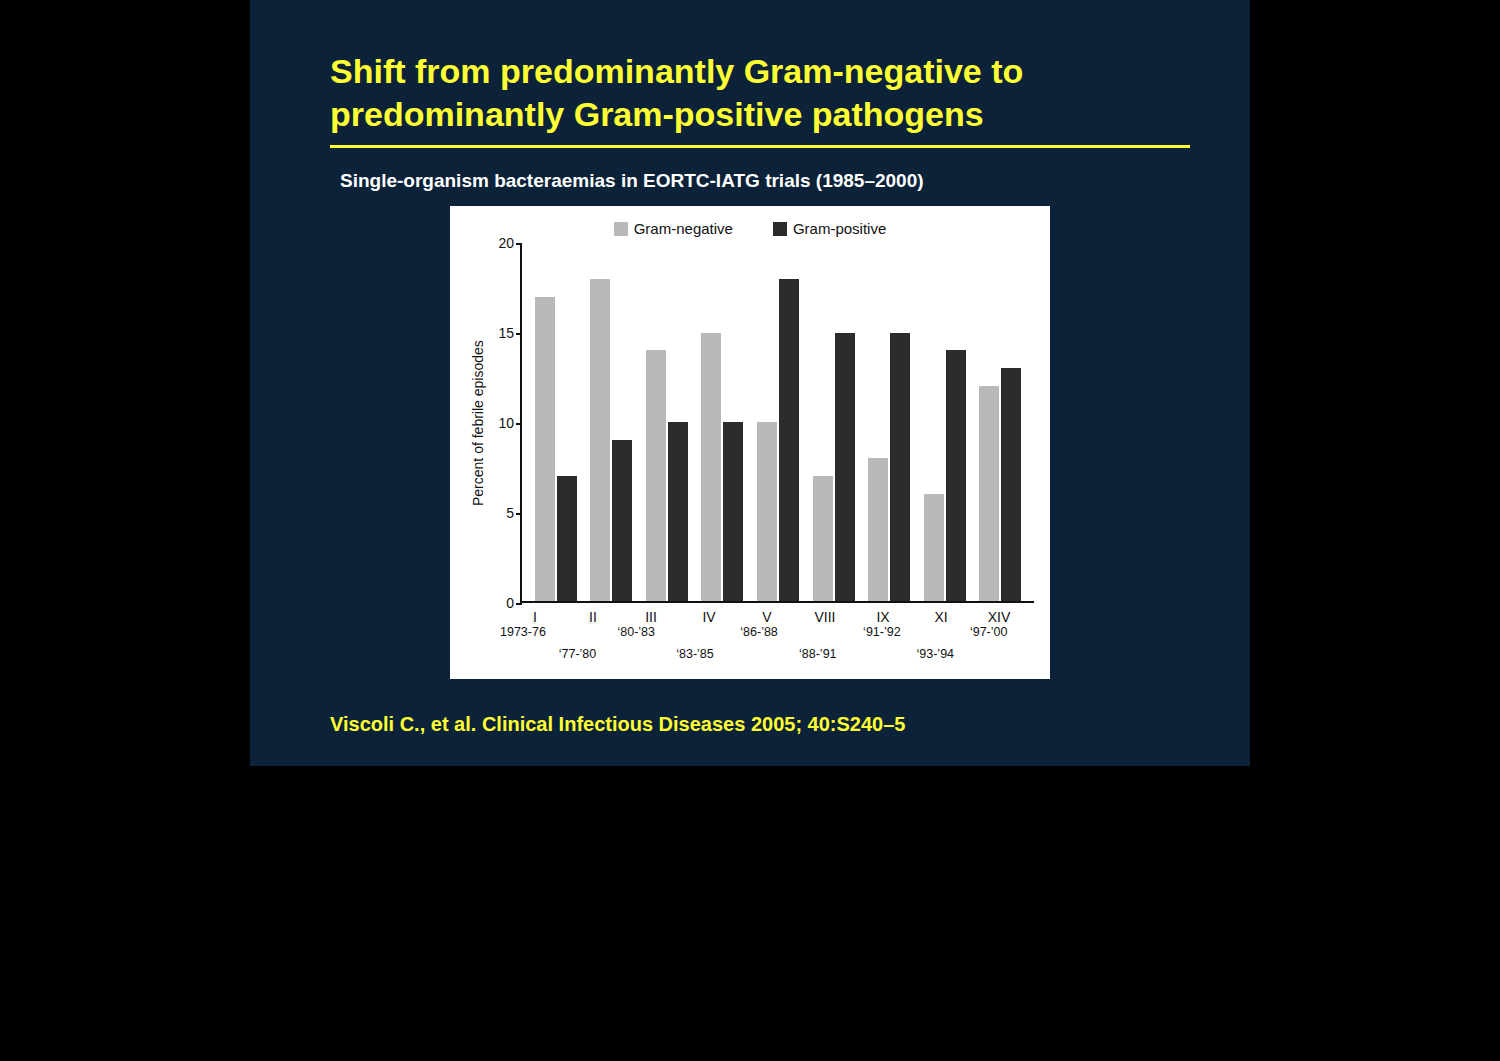Shift from predominantly Gram-negative to predominantly Gram-positive pathogens
Single-organism bacteraemias in EORTC-IATG trials (1985–2000)
Gram-negative
Gram-positive
Percent of febrile episodes
20
15
10
5
0
I
II
III
IV
V
VIII
IX
XI
XIV
1973-76 ‘80-’83 ‘86-’88 ‘91-’92 ‘97-’00 ‘77-’80 ‘83-’85 ‘88-’91 ‘93-’94
Viscoli C., et al. Clinical Infectious Diseases 2005; 40:S240–5